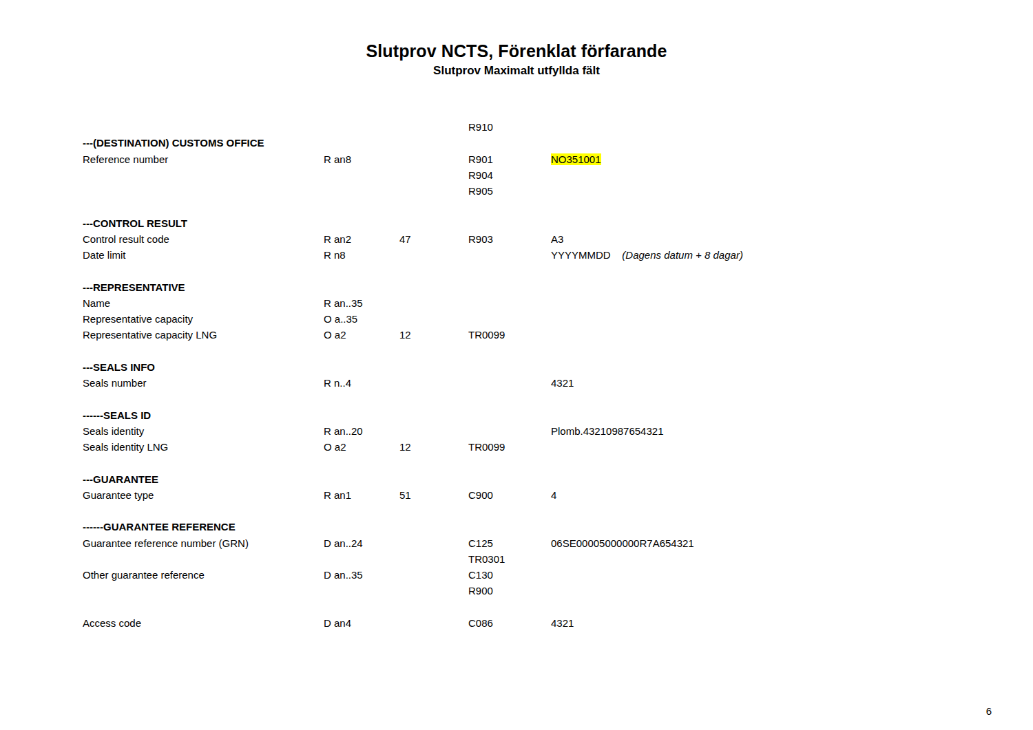Slutprov NCTS, Förenklat förfarande
Slutprov Maximalt utfyllda fält
| | | | R910 | |
| ---(DESTINATION) CUSTOMS OFFICE | | | | |
| Reference number | R an8 | | R901 | NO351001 |
| | | | R904 | |
| | | | R905 | |
| ---CONTROL RESULT | | | | |
| Control result code | R an2 | 47 | R903 | A3 |
| Date limit | R n8 | | | YYYYMMDD (Dagens datum + 8 dagar) |
| ---REPRESENTATIVE | | | | |
| Name | R an..35 | | | |
| Representative capacity | O a..35 | | | |
| Representative capacity LNG | O a2 | 12 | TR0099 | |
| ---SEALS INFO | | | | |
| Seals number | R n..4 | | | 4321 |
| ------SEALS ID | | | | |
| Seals identity | R an..20 | | | Plomb.43210987654321 |
| Seals identity LNG | O a2 | 12 | TR0099 | |
| ---GUARANTEE | | | | |
| Guarantee type | R an1 | 51 | C900 | 4 |
| ------GUARANTEE REFERENCE | | | | |
| Guarantee reference number (GRN) | D an..24 | | C125 | 06SE00005000000R7A654321 |
| | | | TR0301 | |
| Other guarantee reference | D an..35 | | C130 | |
| | | | R900 | |
| Access code | D an4 | | C086 | 4321 |
6